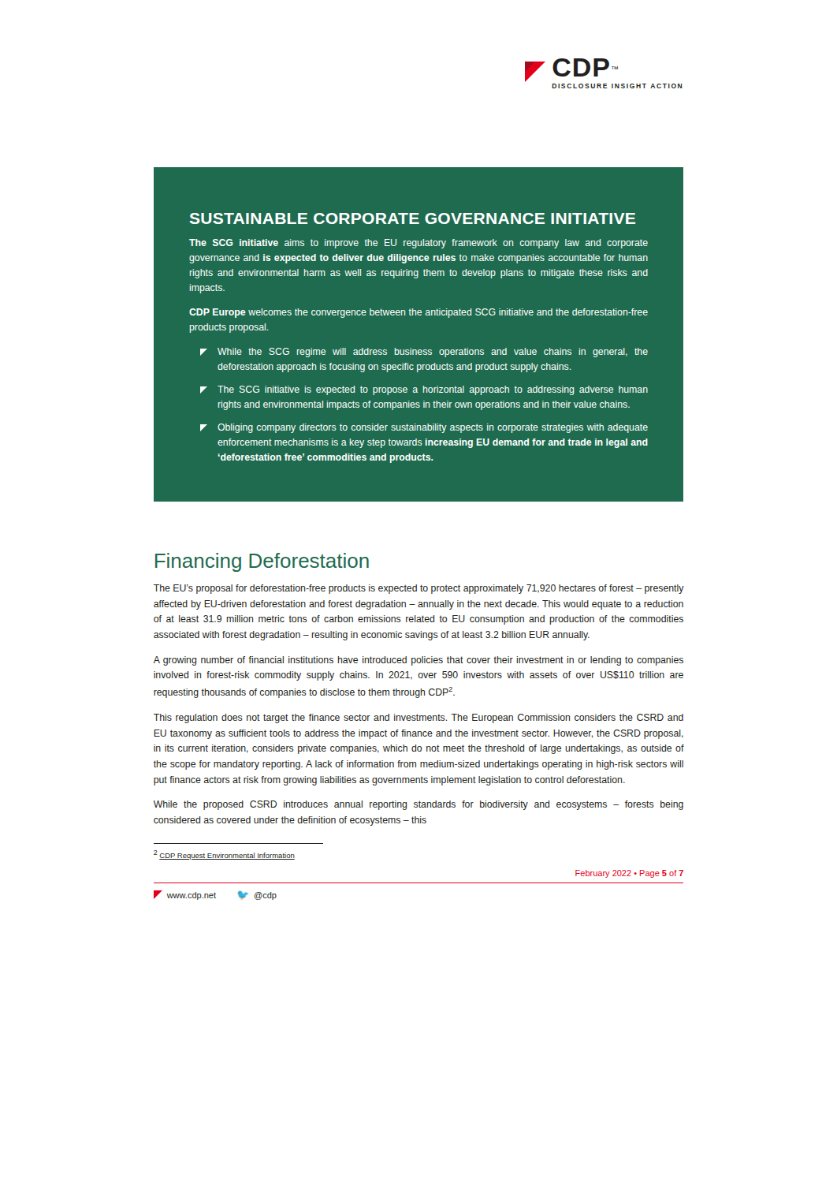CDP™ DISCLOSURE INSIGHT ACTION
SUSTAINABLE CORPORATE GOVERNANCE INITIATIVE
The SCG initiative aims to improve the EU regulatory framework on company law and corporate governance and is expected to deliver due diligence rules to make companies accountable for human rights and environmental harm as well as requiring them to develop plans to mitigate these risks and impacts.
CDP Europe welcomes the convergence between the anticipated SCG initiative and the deforestation-free products proposal.
While the SCG regime will address business operations and value chains in general, the deforestation approach is focusing on specific products and product supply chains.
The SCG initiative is expected to propose a horizontal approach to addressing adverse human rights and environmental impacts of companies in their own operations and in their value chains.
Obliging company directors to consider sustainability aspects in corporate strategies with adequate enforcement mechanisms is a key step towards increasing EU demand for and trade in legal and ‘deforestation free’ commodities and products.
Financing Deforestation
The EU’s proposal for deforestation-free products is expected to protect approximately 71,920 hectares of forest – presently affected by EU-driven deforestation and forest degradation – annually in the next decade. This would equate to a reduction of at least 31.9 million metric tons of carbon emissions related to EU consumption and production of the commodities associated with forest degradation – resulting in economic savings of at least 3.2 billion EUR annually.
A growing number of financial institutions have introduced policies that cover their investment in or lending to companies involved in forest-risk commodity supply chains. In 2021, over 590 investors with assets of over US$110 trillion are requesting thousands of companies to disclose to them through CDP2.
This regulation does not target the finance sector and investments. The European Commission considers the CSRD and EU taxonomy as sufficient tools to address the impact of finance and the investment sector. However, the CSRD proposal, in its current iteration, considers private companies, which do not meet the threshold of large undertakings, as outside of the scope for mandatory reporting. A lack of information from medium-sized undertakings operating in high-risk sectors will put finance actors at risk from growing liabilities as governments implement legislation to control deforestation.
While the proposed CSRD introduces annual reporting standards for biodiversity and ecosystems – forests being considered as covered under the definition of ecosystems – this
2 CDP Request Environmental Information
February 2022 • Page 5 of 7
www.cdp.net
🐦 @cdp